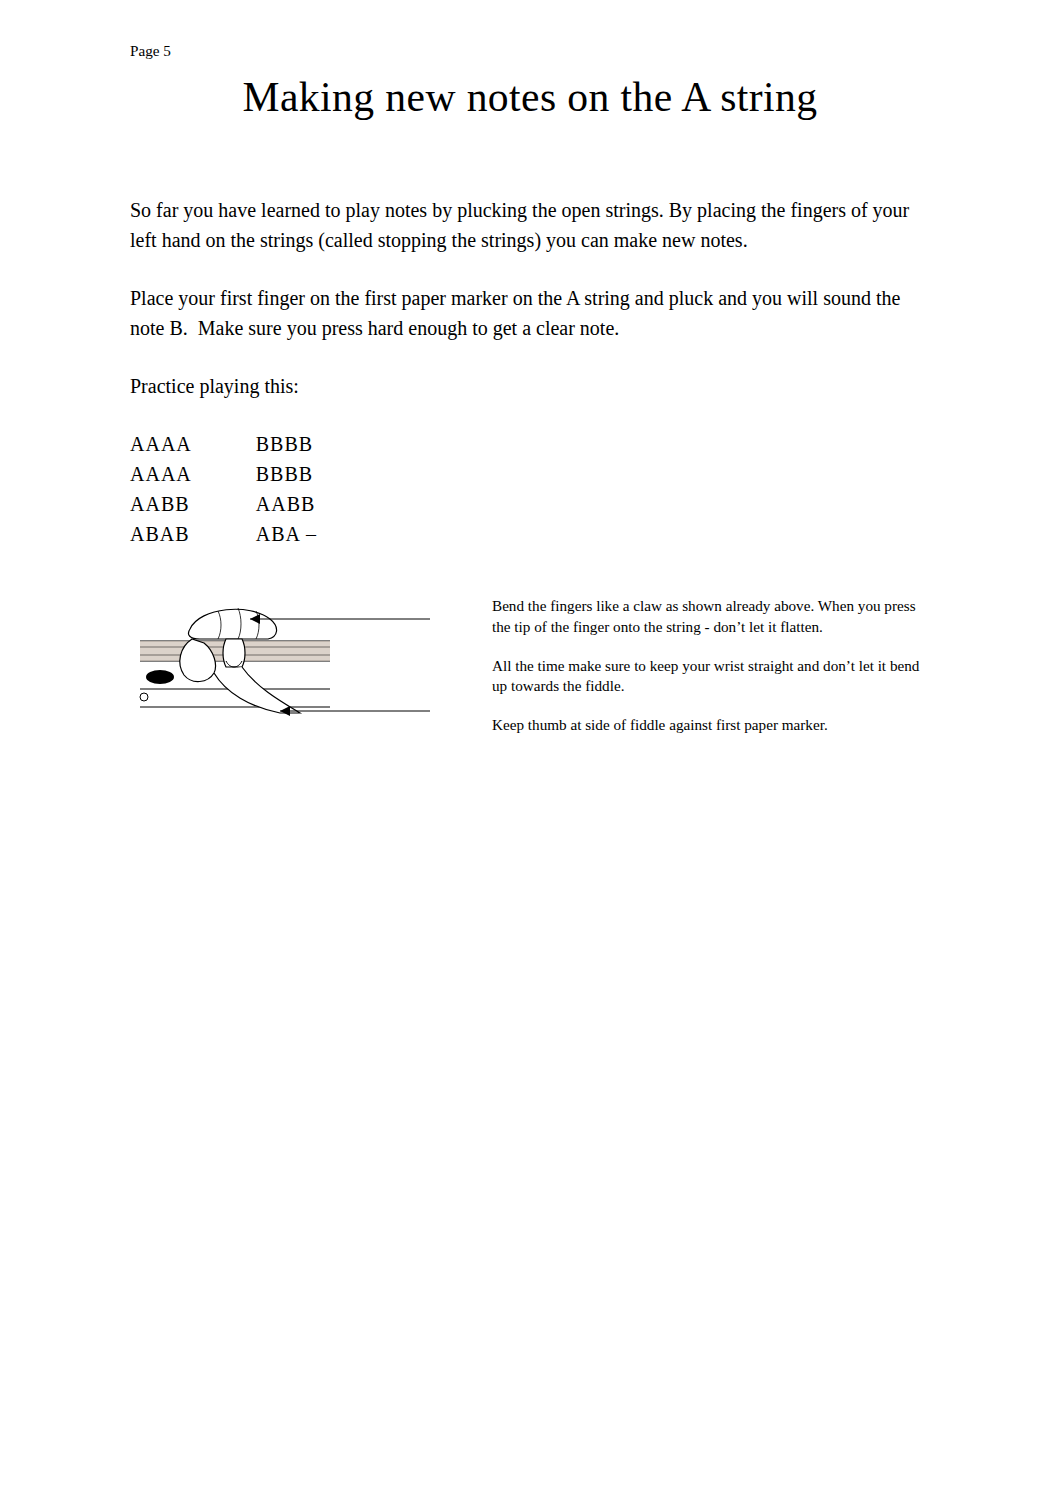Page 5
Making new notes on the A string
So far you have learned to play notes by plucking the open strings. By placing the fingers of your left hand on the strings (called stopping the strings) you can make new notes.
Place your first finger on the first paper marker on the A string and pluck and you will sound the note B. Make sure you press hard enough to get a clear note.
Practice playing this:
| AAAA | BBBB |
| AAAA | BBBB |
| AABB | AABB |
| ABAB | ABA – |
Bend the fingers like a claw as shown already above. When you press the tip of the finger onto the string - don’t let it flatten.
All the time make sure to keep your wrist straight and don’t let it bend up towards the fiddle.
Keep thumb at side of fiddle against first paper marker.